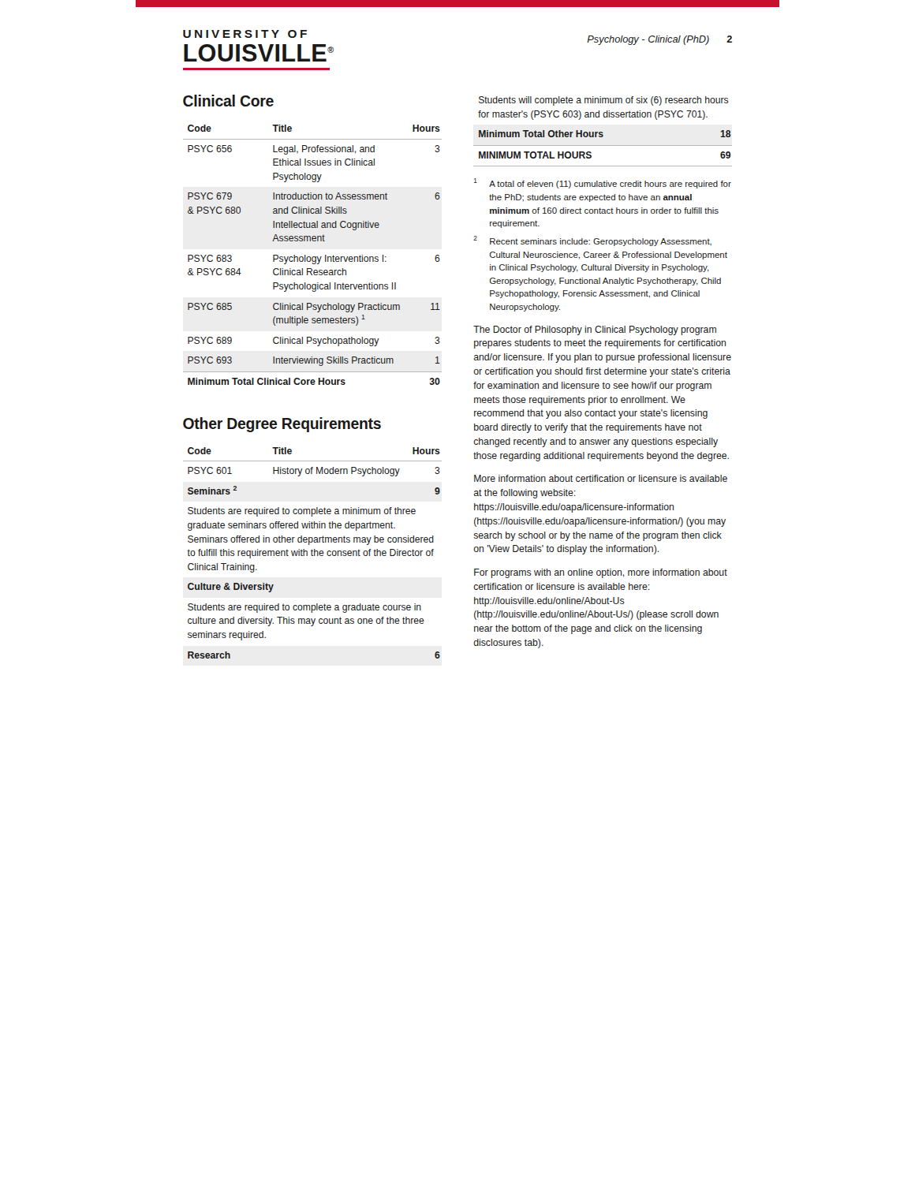UNIVERSITY OF LOUISVILLE®
Psychology - Clinical (PhD) 2
Clinical Core
| Code | Title | Hours |
| --- | --- | --- |
| PSYC 656 | Legal, Professional, and Ethical Issues in Clinical Psychology | 3 |
| PSYC 679 & PSYC 680 | Introduction to Assessment and Clinical Skills Intellectual and Cognitive Assessment | 6 |
| PSYC 683 & PSYC 684 | Psychology Interventions I: Clinical Research Psychological Interventions II | 6 |
| PSYC 685 | Clinical Psychology Practicum (multiple semesters) 1 | 11 |
| PSYC 689 | Clinical Psychopathology | 3 |
| PSYC 693 | Interviewing Skills Practicum | 1 |
| Minimum Total Clinical Core Hours | 30 |
Other Degree Requirements
| Code | Title | Hours |
| --- | --- | --- |
| PSYC 601 | History of Modern Psychology | 3 |
| Seminars 2 | 9 |
| Students are required to complete a minimum of three graduate seminars offered within the department. Seminars offered in other departments may be considered to fulfill this requirement with the consent of the Director of Clinical Training. |
| Culture & Diversity | |
| Students are required to complete a graduate course in culture and diversity. This may count as one of the three seminars required. |
| Research | 6 |
| Students will complete a minimum of six (6) research hours for master's (PSYC 603) and dissertation (PSYC 701). |
| Minimum Total Other Hours | 18 |
| MINIMUM TOTAL HOURS | 69 |
1
A total of eleven (11) cumulative credit hours are required for the PhD; students are expected to have an annual minimum of 160 direct contact hours in order to fulfill this requirement.
2
Recent seminars include: Geropsychology Assessment, Cultural Neuroscience, Career & Professional Development in Clinical Psychology, Cultural Diversity in Psychology, Geropsychology, Functional Analytic Psychotherapy, Child Psychopathology, Forensic Assessment, and Clinical Neuropsychology.
The Doctor of Philosophy in Clinical Psychology program prepares students to meet the requirements for certification and/or licensure. If you plan to pursue professional licensure or certification you should first determine your state's criteria for examination and licensure to see how/if our program meets those requirements prior to enrollment. We recommend that you also contact your state's licensing board directly to verify that the requirements have not changed recently and to answer any questions especially those regarding additional requirements beyond the degree.
More information about certification or licensure is available at the following website: https://louisville.edu/oapa/licensure-information (https://louisville.edu/oapa/licensure-information/) (you may search by school or by the name of the program then click on 'View Details' to display the information).
For programs with an online option, more information about certification or licensure is available here: http://louisville.edu/online/About-Us
(http://louisville.edu/online/About-Us/) (please scroll down near the bottom of the page and click on the licensing disclosures tab).